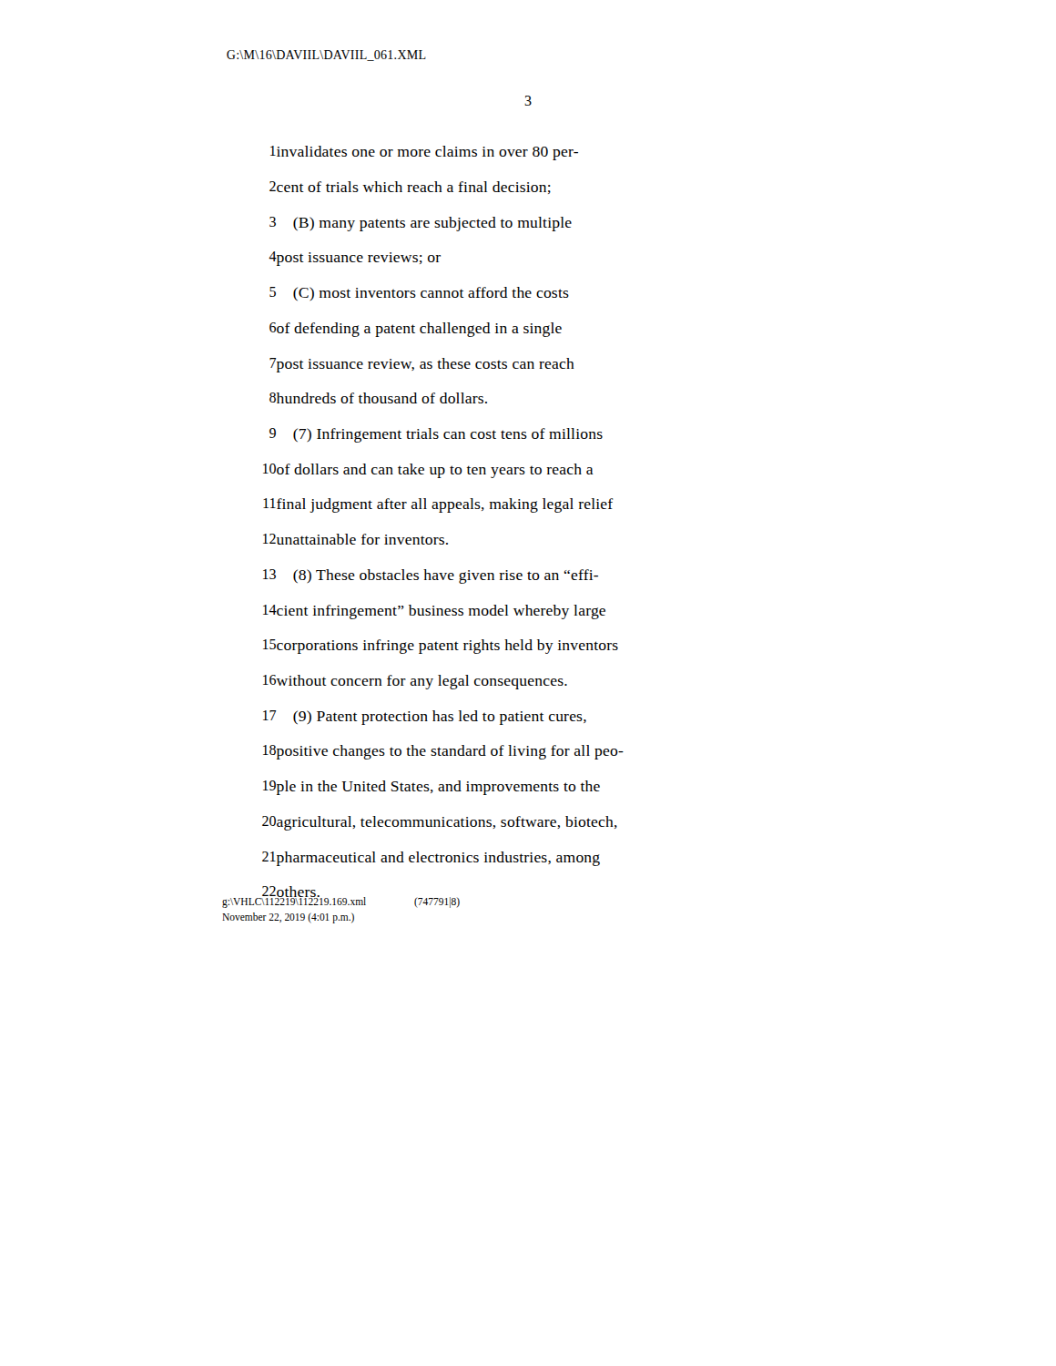G:\M\16\DAVIIL\DAVIIL_061.XML
3
| 1 | invalidates one or more claims in over 80 per- |
| 2 | cent of trials which reach a final decision; |
| 3 | (B) many patents are subjected to multiple |
| 4 | post issuance reviews; or |
| 5 | (C) most inventors cannot afford the costs |
| 6 | of defending a patent challenged in a single |
| 7 | post issuance review, as these costs can reach |
| 8 | hundreds of thousand of dollars. |
| 9 | (7) Infringement trials can cost tens of millions |
| 10 | of dollars and can take up to ten years to reach a |
| 11 | final judgment after all appeals, making legal relief |
| 12 | unattainable for inventors. |
| 13 | (8) These obstacles have given rise to an “effi- |
| 14 | cient infringement” business model whereby large |
| 15 | corporations infringe patent rights held by inventors |
| 16 | without concern for any legal consequences. |
| 17 | (9) Patent protection has led to patient cures, |
| 18 | positive changes to the standard of living for all peo- |
| 19 | ple in the United States, and improvements to the |
| 20 | agricultural, telecommunications, software, biotech, |
| 21 | pharmaceutical and electronics industries, among |
| 22 | others. |
g:\VHLC\112219\112219.169.xml(747791|8)
November 22, 2019 (4:01 p.m.)